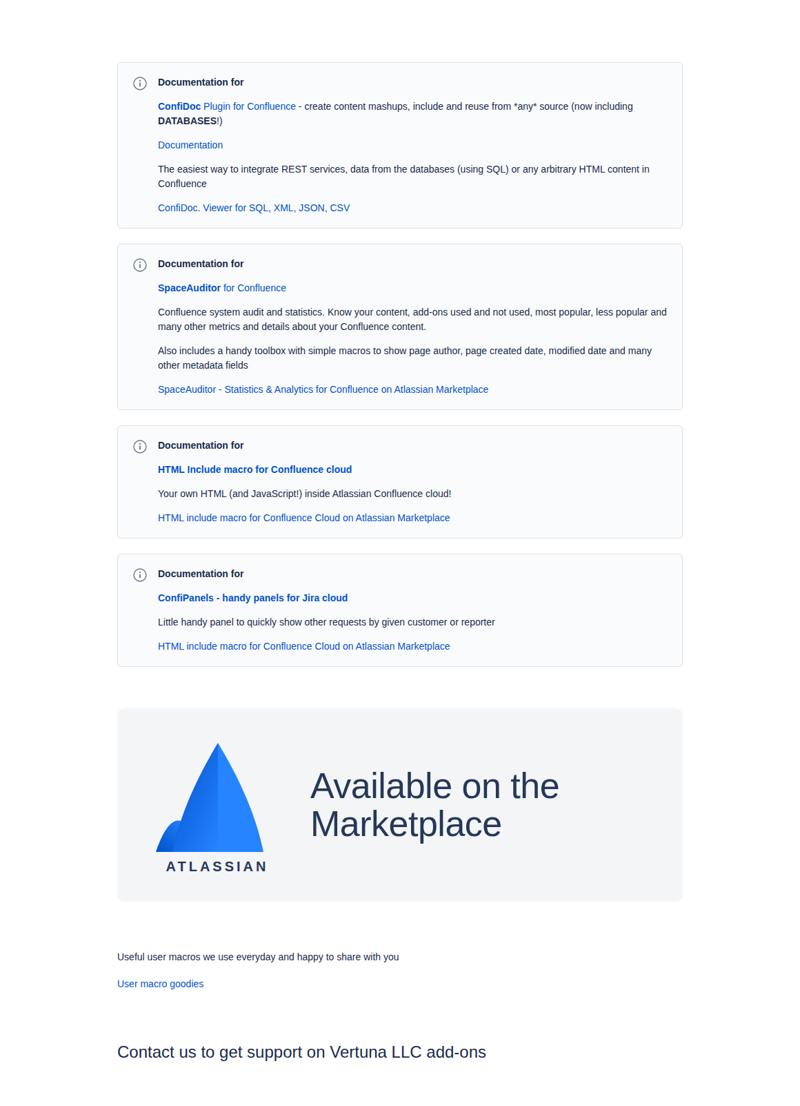Documentation for
ConfiDoc Plugin for Confluence - create content mashups, include and reuse from *any* source (now including DATABASES!)
Documentation
The easiest way to integrate REST services, data from the databases (using SQL) or any arbitrary HTML content in Confluence
ConfiDoc. Viewer for SQL, XML, JSON, CSV
Documentation for
SpaceAuditor for Confluence
Confluence system audit and statistics. Know your content, add-ons used and not used, most popular, less popular and many other metrics and details about your Confluence content.
Also includes a handy toolbox with simple macros to show page author, page created date, modified date and many other metadata fields
SpaceAuditor - Statistics & Analytics for Confluence on Atlassian Marketplace
Documentation for
HTML Include macro for Confluence cloud
Your own HTML (and JavaScript!) inside Atlassian Confluence cloud!
HTML include macro for Confluence Cloud on Atlassian Marketplace
Documentation for
ConfiPanels - handy panels for Jira cloud
Little handy panel to quickly show other requests by given customer or reporter
HTML include macro for Confluence Cloud on Atlassian Marketplace
ATLASSIAN
Available on the Marketplace
Useful user macros we use everyday and happy to share with you
User macro goodies
Contact us to get support on Vertuna LLC add-ons